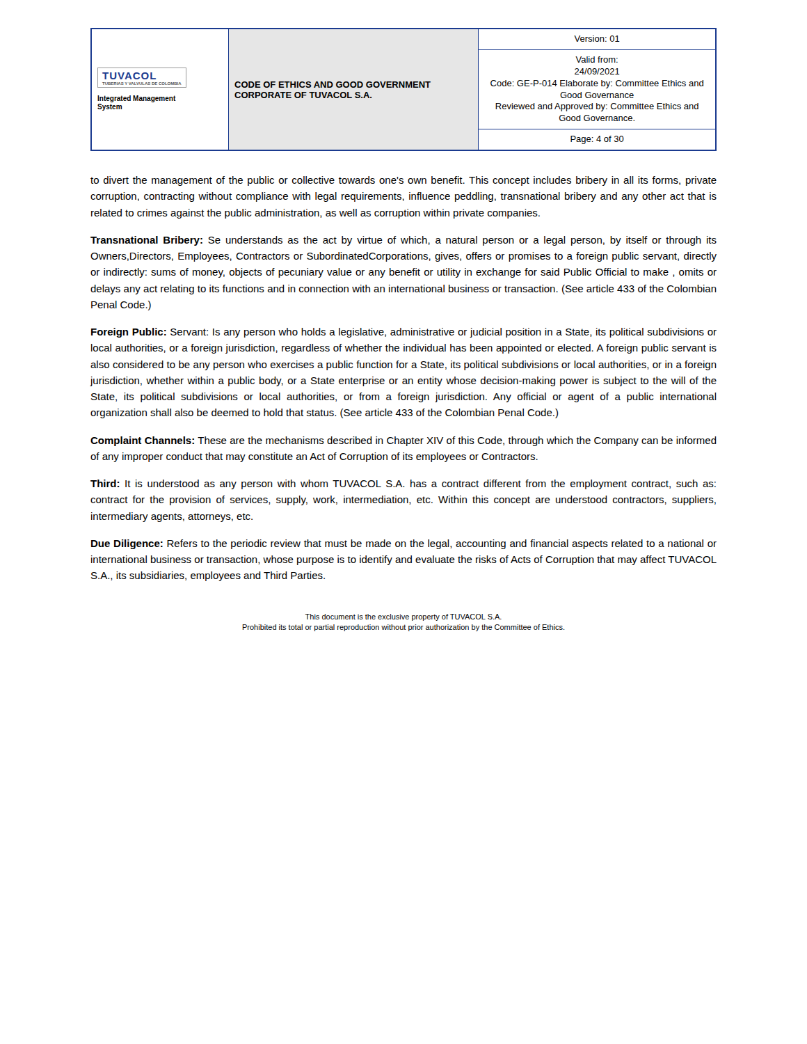| TUVACOL TUBERIAS Y VALVULAS DE COLOMBIA Integrated Management System | CODE OF ETHICS AND GOOD GOVERNMENT CORPORATE OF TUVACOL S.A. | Version: 01 |
| Valid from: 24/09/2021 Code: GE-P-014 Elaborate by: Committee Ethics and Good Governance Reviewed and Approved by: Committee Ethics and Good Governance. |
| Page: 4 of 30 |
to divert the management of the public or collective towards one's own benefit. This concept includes bribery in all its forms, private corruption, contracting without compliance with legal requirements, influence peddling, transnational bribery and any other act that is related to crimes against the public administration, as well as corruption within private companies.
Transnational Bribery: Se understands as the act by virtue of which, a natural person or a legal person, by itself or through its Owners,Directors, Employees, Contractors or SubordinatedCorporations, gives, offers or promises to a foreign public servant, directly or indirectly: sums of money, objects of pecuniary value or any benefit or utility in exchange for said Public Official to make , omits or delays any act relating to its functions and in connection with an international business or transaction. (See article 433 of the Colombian Penal Code.)
Foreign Public: Servant: Is any person who holds a legislative, administrative or judicial position in a State, its political subdivisions or local authorities, or a foreign jurisdiction, regardless of whether the individual has been appointed or elected. A foreign public servant is also considered to be any person who exercises a public function for a State, its political subdivisions or local authorities, or in a foreign jurisdiction, whether within a public body, or a State enterprise or an entity whose decision-making power is subject to the will of the State, its political subdivisions or local authorities, or from a foreign jurisdiction. Any official or agent of a public international organization shall also be deemed to hold that status. (See article 433 of the Colombian Penal Code.)
Complaint Channels: These are the mechanisms described in Chapter XIV of this Code, through which the Company can be informed of any improper conduct that may constitute an Act of Corruption of its employees or Contractors.
Third: It is understood as any person with whom TUVACOL S.A. has a contract different from the employment contract, such as: contract for the provision of services, supply, work, intermediation, etc. Within this concept are understood contractors, suppliers, intermediary agents, attorneys, etc.
Due Diligence: Refers to the periodic review that must be made on the legal, accounting and financial aspects related to a national or international business or transaction, whose purpose is to identify and evaluate the risks of Acts of Corruption that may affect TUVACOL S.A., its subsidiaries, employees and Third Parties.
This document is the exclusive property of TUVACOL S.A.
Prohibited its total or partial reproduction without prior authorization by the Committee of Ethics.